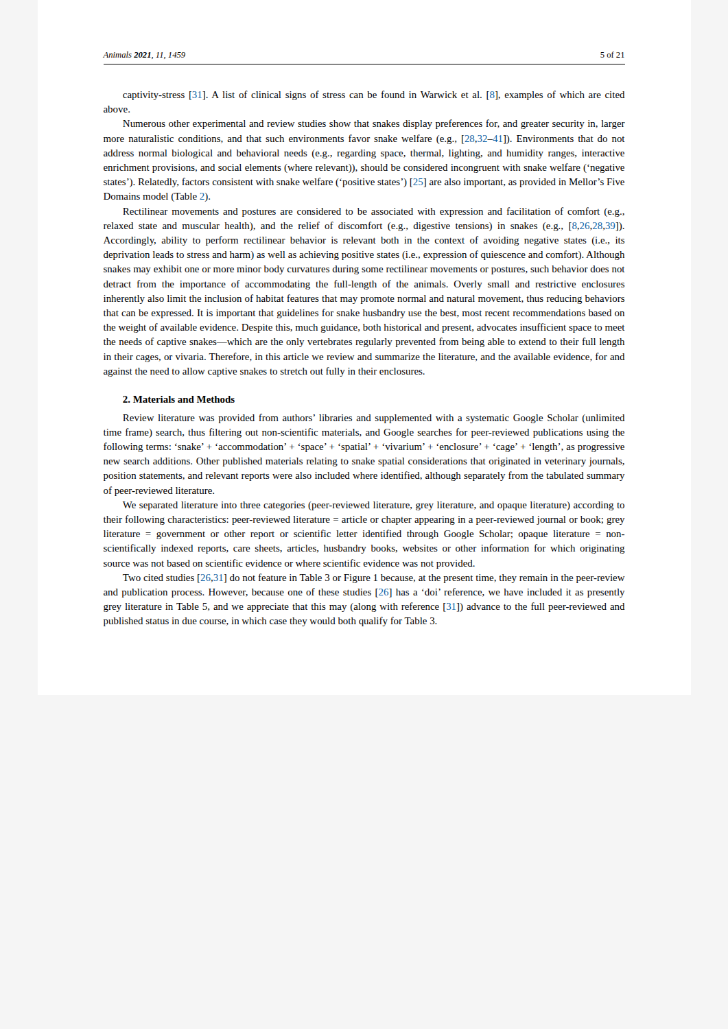Animals 2021, 11, 1459 5 of 21
captivity-stress [31]. A list of clinical signs of stress can be found in Warwick et al. [8], examples of which are cited above.
Numerous other experimental and review studies show that snakes display preferences for, and greater security in, larger more naturalistic conditions, and that such environments favor snake welfare (e.g., [28,32–41]). Environments that do not address normal biological and behavioral needs (e.g., regarding space, thermal, lighting, and humidity ranges, interactive enrichment provisions, and social elements (where relevant)), should be considered incongruent with snake welfare (‘negative states’). Relatedly, factors consistent with snake welfare (‘positive states’) [25] are also important, as provided in Mellor’s Five Domains model (Table 2).
Rectilinear movements and postures are considered to be associated with expression and facilitation of comfort (e.g., relaxed state and muscular health), and the relief of discomfort (e.g., digestive tensions) in snakes (e.g., [8,26,28,39]). Accordingly, ability to perform rectilinear behavior is relevant both in the context of avoiding negative states (i.e., its deprivation leads to stress and harm) as well as achieving positive states (i.e., expression of quiescence and comfort). Although snakes may exhibit one or more minor body curvatures during some rectilinear movements or postures, such behavior does not detract from the importance of accommodating the full-length of the animals. Overly small and restrictive enclosures inherently also limit the inclusion of habitat features that may promote normal and natural movement, thus reducing behaviors that can be expressed. It is important that guidelines for snake husbandry use the best, most recent recommendations based on the weight of available evidence. Despite this, much guidance, both historical and present, advocates insufficient space to meet the needs of captive snakes—which are the only vertebrates regularly prevented from being able to extend to their full length in their cages, or vivaria. Therefore, in this article we review and summarize the literature, and the available evidence, for and against the need to allow captive snakes to stretch out fully in their enclosures.
2. Materials and Methods
Review literature was provided from authors’ libraries and supplemented with a systematic Google Scholar (unlimited time frame) search, thus filtering out non-scientific materials, and Google searches for peer-reviewed publications using the following terms: ‘snake’ + ‘accommodation’ + ‘space’ + ‘spatial’ + ‘vivarium’ + ‘enclosure’ + ‘cage’ + ‘length’, as progressive new search additions. Other published materials relating to snake spatial considerations that originated in veterinary journals, position statements, and relevant reports were also included where identified, although separately from the tabulated summary of peer-reviewed literature.
We separated literature into three categories (peer-reviewed literature, grey literature, and opaque literature) according to their following characteristics: peer-reviewed literature = article or chapter appearing in a peer-reviewed journal or book; grey literature = government or other report or scientific letter identified through Google Scholar; opaque literature = non-scientifically indexed reports, care sheets, articles, husbandry books, websites or other information for which originating source was not based on scientific evidence or where scientific evidence was not provided.
Two cited studies [26,31] do not feature in Table 3 or Figure 1 because, at the present time, they remain in the peer-review and publication process. However, because one of these studies [26] has a ‘doi’ reference, we have included it as presently grey literature in Table 5, and we appreciate that this may (along with reference [31]) advance to the full peer-reviewed and published status in due course, in which case they would both qualify for Table 3.